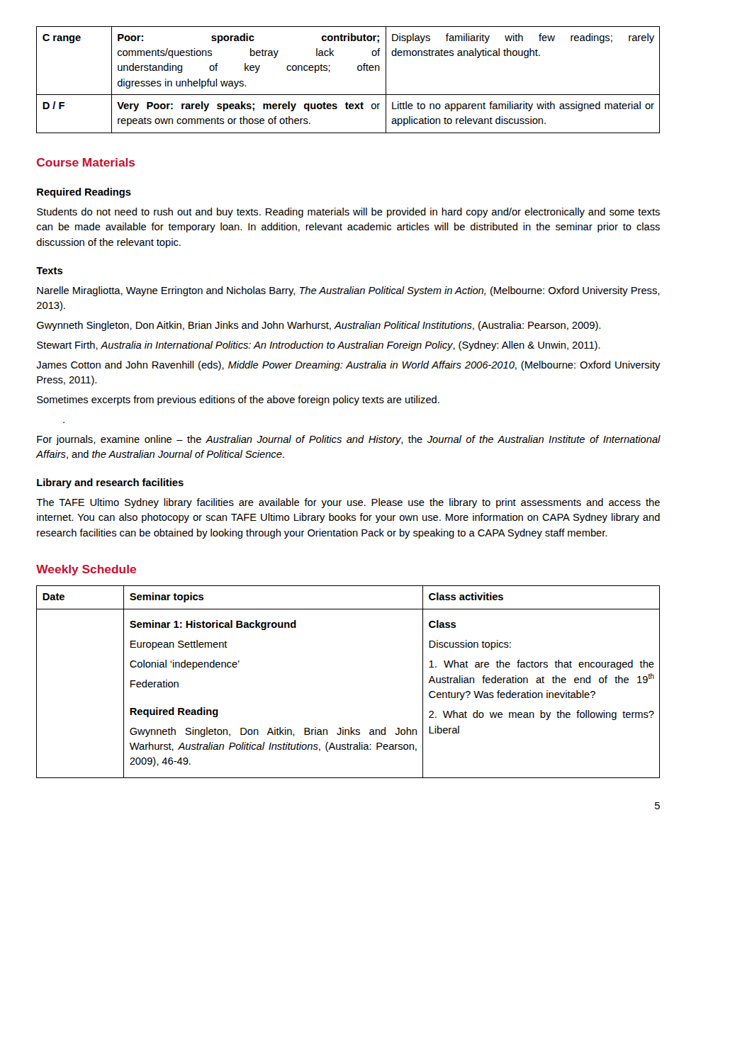| C range | Poor: sporadic contributor; comments/questions betray lack of understanding of key concepts; often digresses in unhelpful ways. | Displays familiarity with few readings; rarely demonstrates analytical thought. |
| D / F | Very Poor: rarely speaks; merely quotes text or repeats own comments or those of others. | Little to no apparent familiarity with assigned material or application to relevant discussion. |
Course Materials
Required Readings
Students do not need to rush out and buy texts. Reading materials will be provided in hard copy and/or electronically and some texts can be made available for temporary loan. In addition, relevant academic articles will be distributed in the seminar prior to class discussion of the relevant topic.
Texts
Narelle Miragliotta, Wayne Errington and Nicholas Barry, The Australian Political System in Action, (Melbourne: Oxford University Press, 2013).
Gwynneth Singleton, Don Aitkin, Brian Jinks and John Warhurst, Australian Political Institutions, (Australia: Pearson, 2009).
Stewart Firth, Australia in International Politics: An Introduction to Australian Foreign Policy, (Sydney: Allen & Unwin, 2011).
James Cotton and John Ravenhill (eds), Middle Power Dreaming: Australia in World Affairs 2006-2010, (Melbourne: Oxford University Press, 2011).
Sometimes excerpts from previous editions of the above foreign policy texts are utilized.
.
For journals, examine online – the Australian Journal of Politics and History, the Journal of the Australian Institute of International Affairs, and the Australian Journal of Political Science.
Library and research facilities
The TAFE Ultimo Sydney library facilities are available for your use. Please use the library to print assessments and access the internet. You can also photocopy or scan TAFE Ultimo Library books for your own use. More information on CAPA Sydney library and research facilities can be obtained by looking through your Orientation Pack or by speaking to a CAPA Sydney staff member.
Weekly Schedule
| Date | Seminar topics | Class activities |
| --- | --- | --- |
| | Seminar 1: Historical Background European Settlement Colonial ‘independence’ Federation Required Reading Gwynneth Singleton, Don Aitkin, Brian Jinks and John Warhurst, Australian Political Institutions , (Australia: Pearson, 2009), 46-49. | Class Discussion topics: 1. What are the factors that encouraged the Australian federation at the end of the 19 th Century? Was federation inevitable? 2. What do we mean by the following terms? Liberal |
5